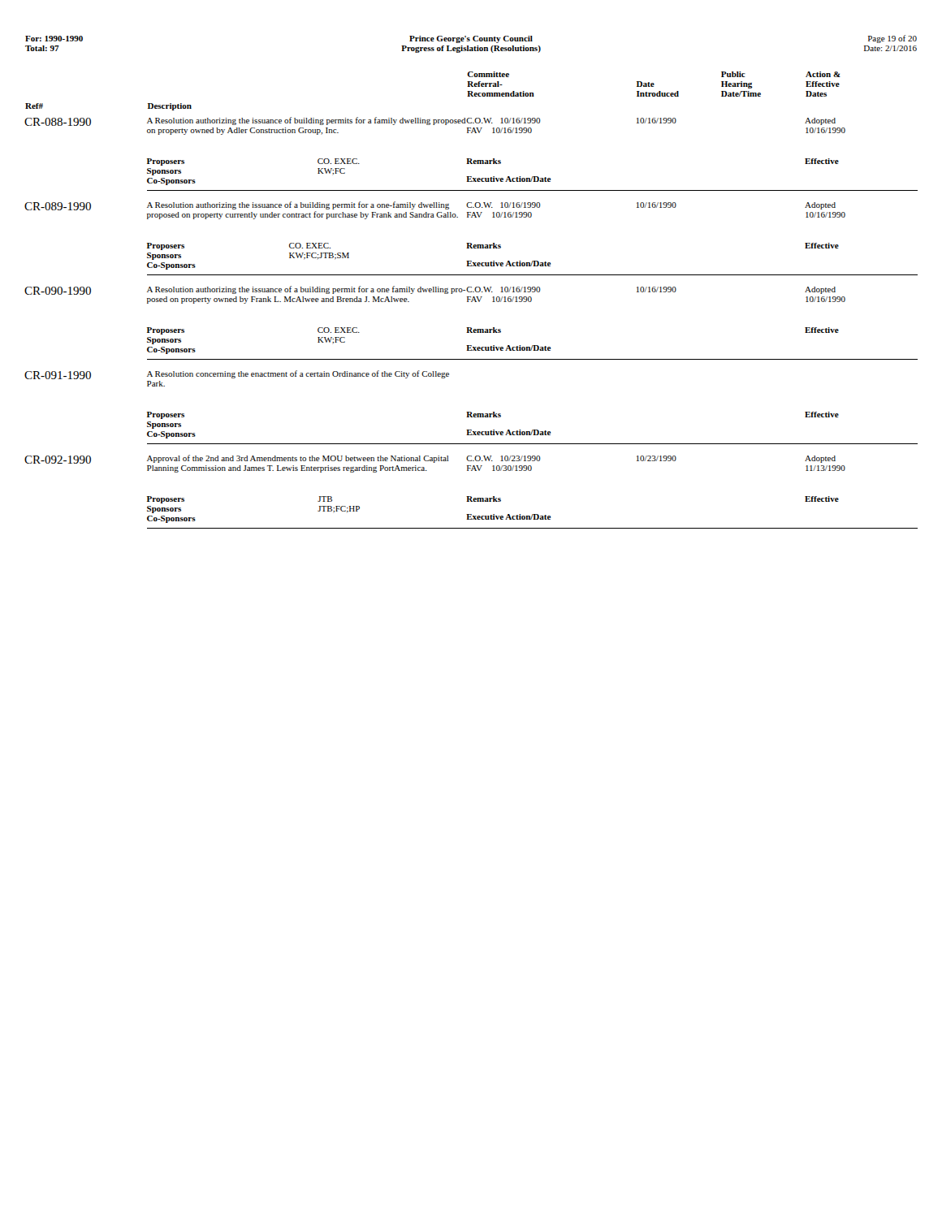| For: 1990-1990 Total: 97 | Prince George's County Council Progress of Legislation (Resolutions) | Page 19 of 20 Date: 2/1/2016 |
| | | Committee Referral- Recommendation | Date Introduced | Public Hearing Date/Time | Action & Effective Dates |
| Ref# | Description | | | | |
| CR-088-1990 | A Resolution authorizing the issuance of building permits for a family dwelling proposed on property owned by Adler Construction Group, Inc. | C.O.W. 10/16/1990 FAV 10/16/1990 | 10/16/1990 | | Adopted 10/16/1990 |
| | / Proposers / CO. EXEC. / / Sponsors / KW;FC / / Co-Sponsors / / | / Remarks / / Executive Action/Date / | | | Effective |
| CR-089-1990 | A Resolution authorizing the issuance of a building permit for a one-family dwelling proposed on property currently under contract for purchase by Frank and Sandra Gallo. | C.O.W. 10/16/1990 FAV 10/16/1990 | 10/16/1990 | | Adopted 10/16/1990 |
| | / Proposers / CO. EXEC. / / Sponsors / KW;FC;JTB;SM / / Co-Sponsors / / | / Remarks / / Executive Action/Date / | | | Effective |
| CR-090-1990 | A Resolution authorizing the issuance of a building permit for a one family dwelling pro- posed on property owned by Frank L. McAlwee and Brenda J. McAlwee. | C.O.W. 10/16/1990 FAV 10/16/1990 | 10/16/1990 | | Adopted 10/16/1990 |
| | / Proposers / CO. EXEC. / / Sponsors / KW;FC / / Co-Sponsors / / | / Remarks / / Executive Action/Date / | | | Effective |
| CR-091-1990 | A Resolution concerning the enactment of a certain Ordinance of the City of College Park. | | | | |
| | / Proposers / / / Sponsors / / / Co-Sponsors / / | / Remarks / / Executive Action/Date / | | | Effective |
| CR-092-1990 | Approval of the 2nd and 3rd Amendments to the MOU between the National Capital Planning Commission and James T. Lewis Enterprises regarding PortAmerica. | C.O.W. 10/23/1990 FAV 10/30/1990 | 10/23/1990 | | Adopted 11/13/1990 |
| | / Proposers / JTB / / Sponsors / JTB;FC;HP / / Co-Sponsors / / | / Remarks / / Executive Action/Date / | | | Effective |